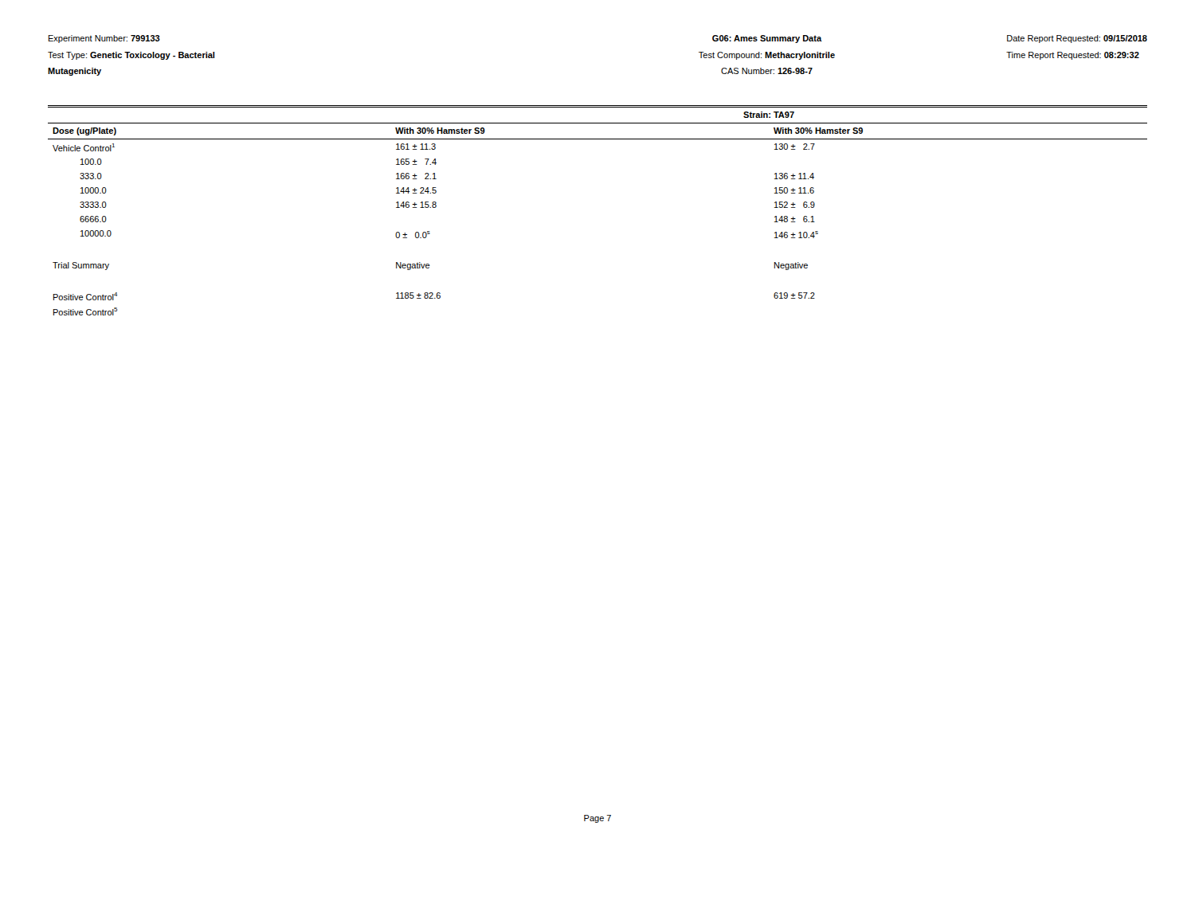Experiment Number: 799133
Test Type: Genetic Toxicology - Bacterial
Mutagenicity
G06: Ames Summary Data
Test Compound: Methacrylonitrile
CAS Number: 126-98-7
Date Report Requested: 09/15/2018
Time Report Requested: 08:29:32
| | Strain: TA97 |
| Dose (ug/Plate) | With 30% Hamster S9 | With 30% Hamster S9 |
| Vehicle Control 1 | 161 ± 11.3 | 130 ± 2.7 |
| 100.0 | 165 ± 7.4 | |
| 333.0 | 166 ± 2.1 | 136 ± 11.4 |
| 1000.0 | 144 ± 24.5 | 150 ± 11.6 |
| 3333.0 | 146 ± 15.8 | 152 ± 6.9 |
| 6666.0 | | 148 ± 6.1 |
| 10000.0 | 0 ± 0.0 s | 146 ± 10.4 s |
| Trial Summary | Negative | Negative |
| Positive Control 4 | 1185 ± 82.6 | 619 ± 57.2 |
| Positive Control 5 | | |
Page 7